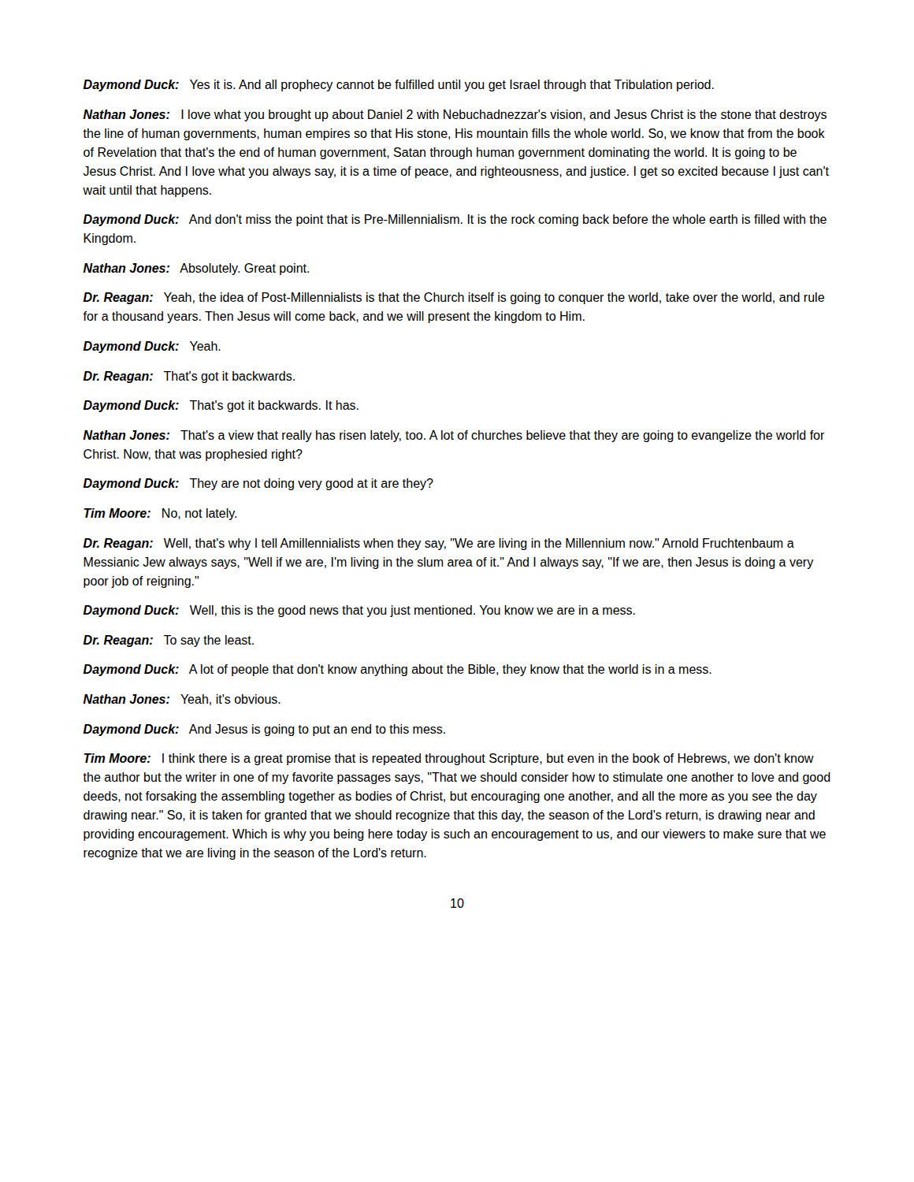Daymond Duck: Yes it is. And all prophecy cannot be fulfilled until you get Israel through that Tribulation period.
Nathan Jones: I love what you brought up about Daniel 2 with Nebuchadnezzar's vision, and Jesus Christ is the stone that destroys the line of human governments, human empires so that His stone, His mountain fills the whole world. So, we know that from the book of Revelation that that's the end of human government, Satan through human government dominating the world. It is going to be Jesus Christ. And I love what you always say, it is a time of peace, and righteousness, and justice. I get so excited because I just can't wait until that happens.
Daymond Duck: And don't miss the point that is Pre-Millennialism. It is the rock coming back before the whole earth is filled with the Kingdom.
Nathan Jones: Absolutely. Great point.
Dr. Reagan: Yeah, the idea of Post-Millennialists is that the Church itself is going to conquer the world, take over the world, and rule for a thousand years. Then Jesus will come back, and we will present the kingdom to Him.
Daymond Duck: Yeah.
Dr. Reagan: That's got it backwards.
Daymond Duck: That's got it backwards. It has.
Nathan Jones: That's a view that really has risen lately, too. A lot of churches believe that they are going to evangelize the world for Christ. Now, that was prophesied right?
Daymond Duck: They are not doing very good at it are they?
Tim Moore: No, not lately.
Dr. Reagan: Well, that's why I tell Amillennialists when they say, "We are living in the Millennium now." Arnold Fruchtenbaum a Messianic Jew always says, "Well if we are, I'm living in the slum area of it." And I always say, "If we are, then Jesus is doing a very poor job of reigning."
Daymond Duck: Well, this is the good news that you just mentioned. You know we are in a mess.
Dr. Reagan: To say the least.
Daymond Duck: A lot of people that don't know anything about the Bible, they know that the world is in a mess.
Nathan Jones: Yeah, it's obvious.
Daymond Duck: And Jesus is going to put an end to this mess.
Tim Moore: I think there is a great promise that is repeated throughout Scripture, but even in the book of Hebrews, we don't know the author but the writer in one of my favorite passages says, "That we should consider how to stimulate one another to love and good deeds, not forsaking the assembling together as bodies of Christ, but encouraging one another, and all the more as you see the day drawing near." So, it is taken for granted that we should recognize that this day, the season of the Lord's return, is drawing near and providing encouragement. Which is why you being here today is such an encouragement to us, and our viewers to make sure that we recognize that we are living in the season of the Lord's return.
10